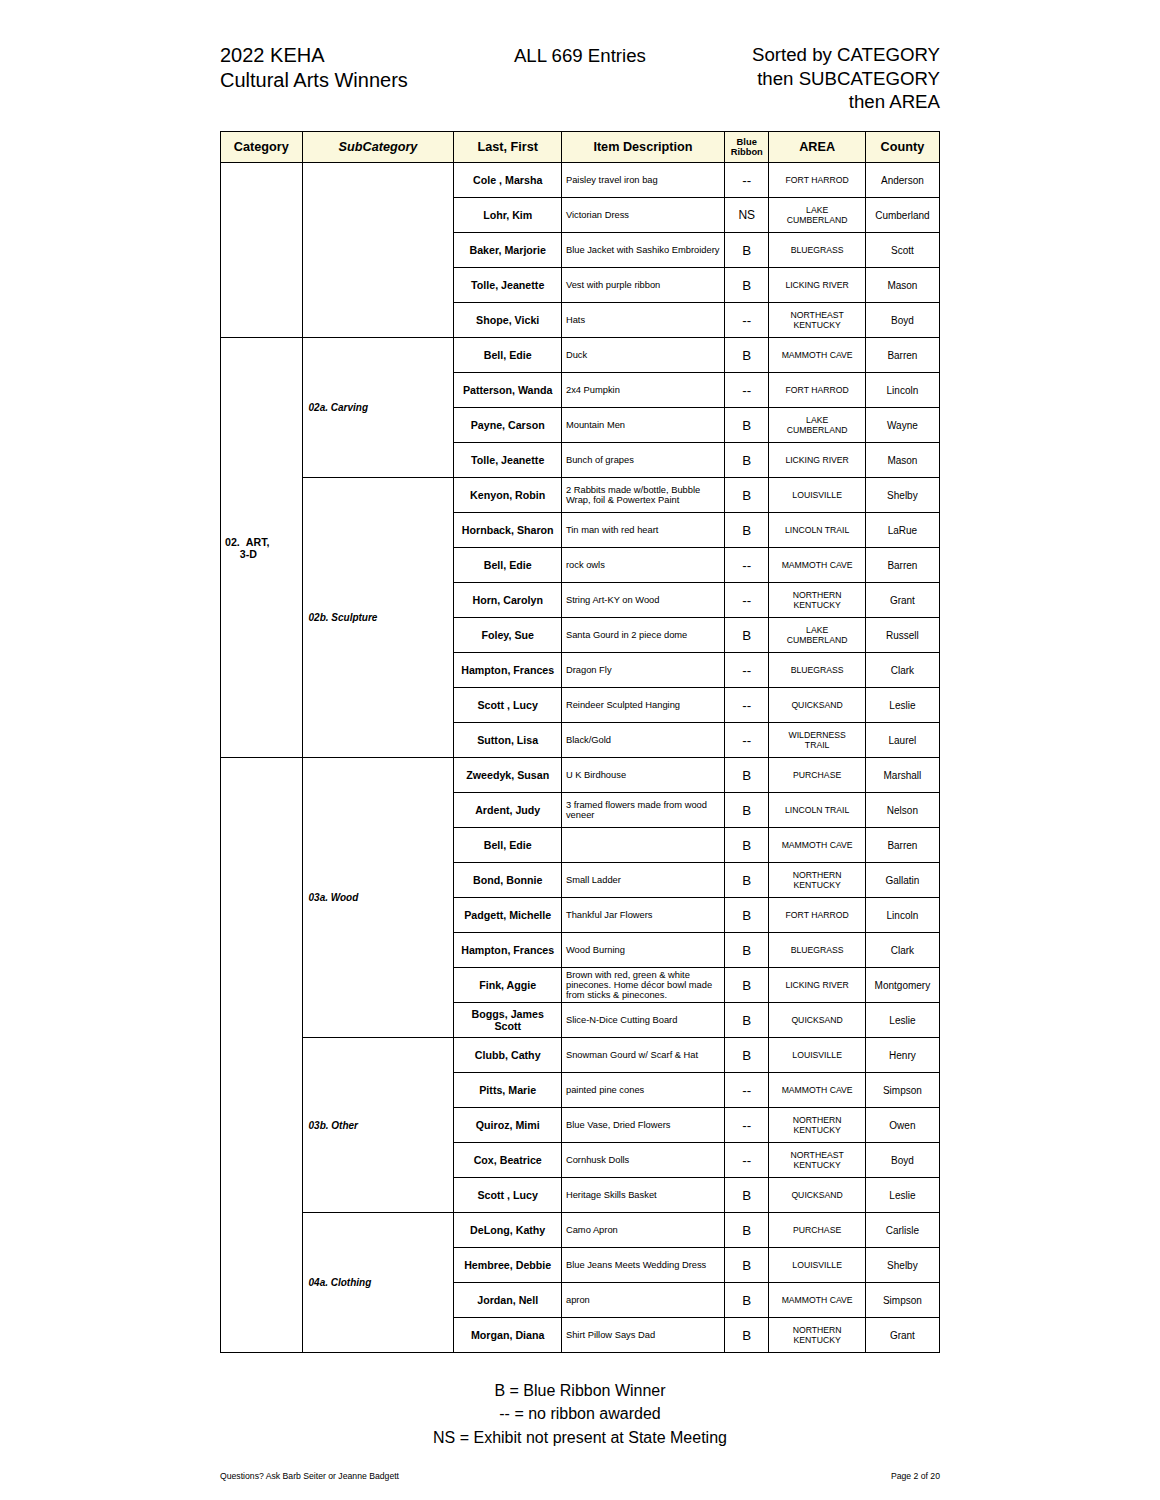2022 KEHA
Cultural Arts Winners
ALL 669 Entries
Sorted by CATEGORY
then SUBCATEGORY
then AREA
| Category | SubCategory | Last, First | Item Description | Blue Ribbon | AREA | County |
| --- | --- | --- | --- | --- | --- | --- |
| | | Cole , Marsha | Paisley travel iron bag | -- | FORT HARROD | Anderson |
| Lohr, Kim | Victorian Dress | NS | LAKE CUMBERLAND | Cumberland |
| Baker, Marjorie | Blue Jacket with Sashiko Embroidery | B | BLUEGRASS | Scott |
| Tolle, Jeanette | Vest with purple ribbon | B | LICKING RIVER | Mason |
| Shope, Vicki | Hats | -- | NORTHEAST KENTUCKY | Boyd |
| 02. ART, 3-D | 02a. Carving | Bell, Edie | Duck | B | MAMMOTH CAVE | Barren |
| Patterson, Wanda | 2x4 Pumpkin | -- | FORT HARROD | Lincoln |
| Payne, Carson | Mountain Men | B | LAKE CUMBERLAND | Wayne |
| Tolle, Jeanette | Bunch of grapes | B | LICKING RIVER | Mason |
| 02b. Sculpture | Kenyon, Robin | 2 Rabbits made w/bottle, Bubble Wrap, foil & Powertex Paint | B | LOUISVILLE | Shelby |
| Hornback, Sharon | Tin man with red heart | B | LINCOLN TRAIL | LaRue |
| Bell, Edie | rock owls | -- | MAMMOTH CAVE | Barren |
| Horn, Carolyn | String Art-KY on Wood | -- | NORTHERN KENTUCKY | Grant |
| Foley, Sue | Santa Gourd in 2 piece dome | B | LAKE CUMBERLAND | Russell |
| Hampton, Frances | Dragon Fly | -- | BLUEGRASS | Clark |
| Scott , Lucy | Reindeer Sculpted Hanging | -- | QUICKSAND | Leslie |
| Sutton, Lisa | Black/Gold | -- | WILDERNESS TRAIL | Laurel |
| | 03a. Wood | Zweedyk, Susan | U K Birdhouse | B | PURCHASE | Marshall |
| Ardent, Judy | 3 framed flowers made from wood veneer | B | LINCOLN TRAIL | Nelson |
| Bell, Edie | | B | MAMMOTH CAVE | Barren |
| Bond, Bonnie | Small Ladder | B | NORTHERN KENTUCKY | Gallatin |
| Padgett, Michelle | Thankful Jar Flowers | B | FORT HARROD | Lincoln |
| Hampton, Frances | Wood Burning | B | BLUEGRASS | Clark |
| Fink, Aggie | Brown with red, green & white pinecones. Home décor bowl made from sticks & pinecones. | B | LICKING RIVER | Montgomery |
| Boggs, James Scott | Slice-N-Dice Cutting Board | B | QUICKSAND | Leslie |
| 03b. Other | Clubb, Cathy | Snowman Gourd w/ Scarf & Hat | B | LOUISVILLE | Henry |
| Pitts, Marie | painted pine cones | -- | MAMMOTH CAVE | Simpson |
| Quiroz, Mimi | Blue Vase, Dried Flowers | -- | NORTHERN KENTUCKY | Owen |
| Cox, Beatrice | Cornhusk Dolls | -- | NORTHEAST KENTUCKY | Boyd |
| Scott , Lucy | Heritage Skills Basket | B | QUICKSAND | Leslie |
| 04a. Clothing | DeLong, Kathy | Camo Apron | B | PURCHASE | Carlisle |
| Hembree, Debbie | Blue Jeans Meets Wedding Dress | B | LOUISVILLE | Shelby |
| Jordan, Nell | apron | B | MAMMOTH CAVE | Simpson |
| Morgan, Diana | Shirt Pillow Says Dad | B | NORTHERN KENTUCKY | Grant |
B = Blue Ribbon Winner
-- = no ribbon awarded
NS = Exhibit not present at State Meeting
Questions? Ask Barb Seiter or Jeanne Badgett
Page 2 of 20